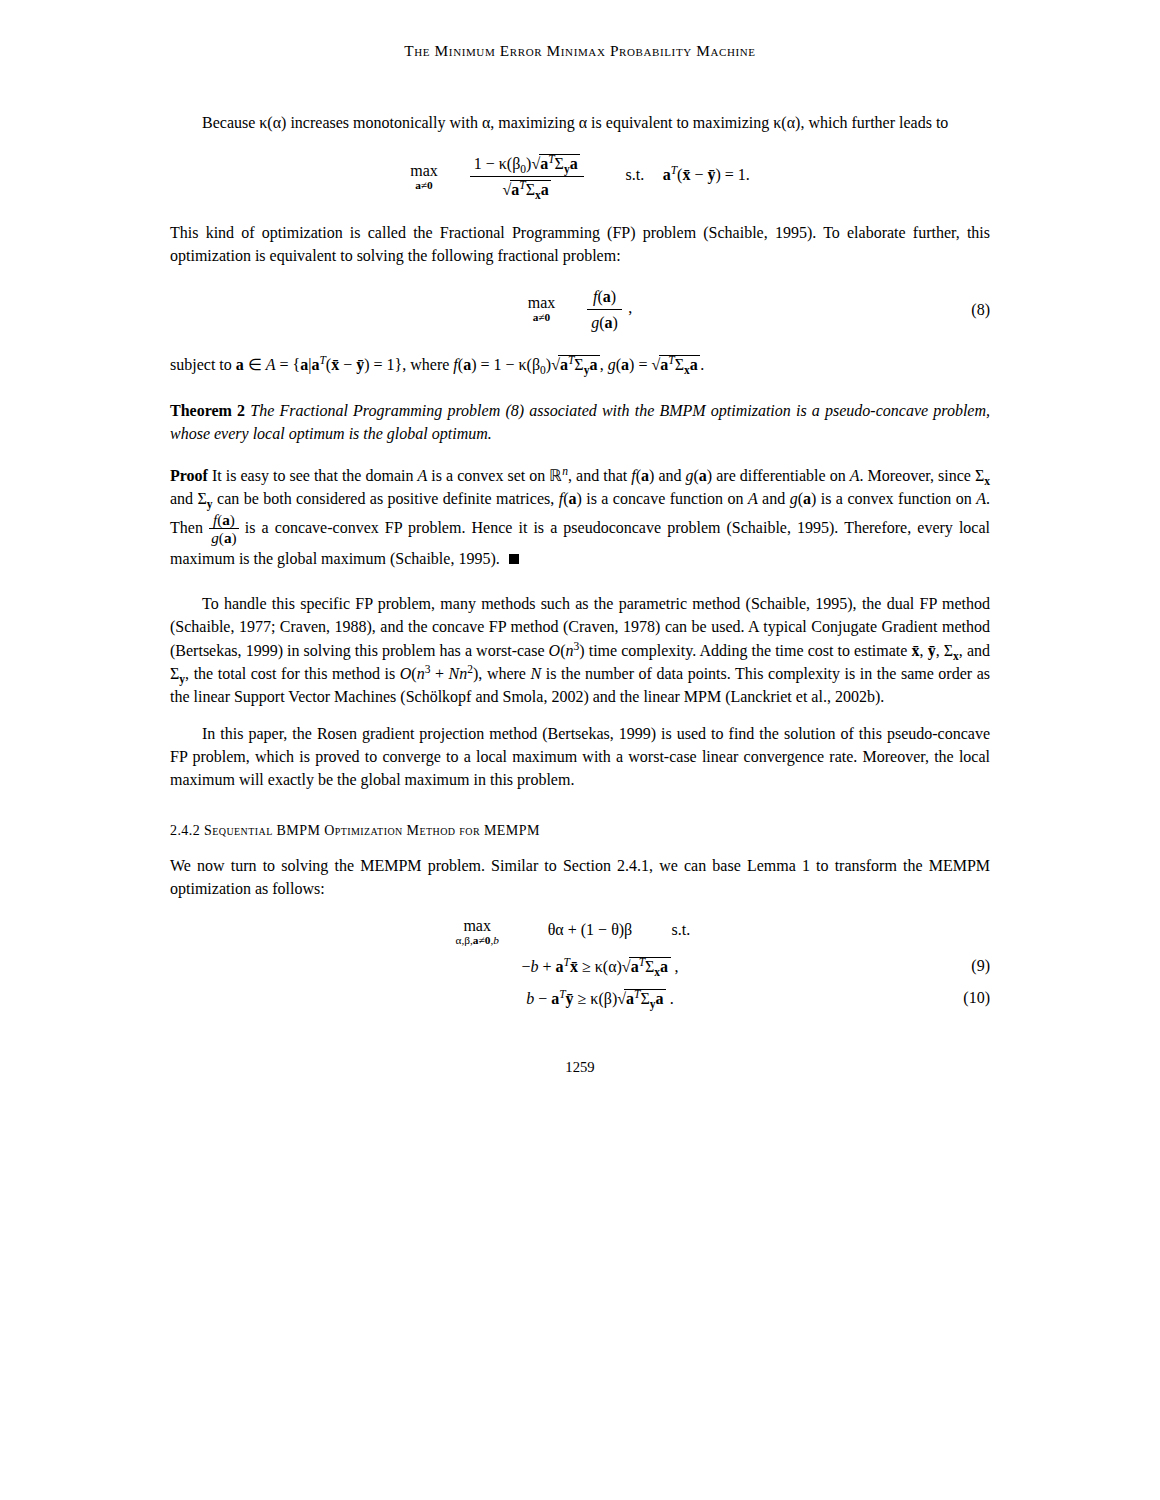The Minimum Error Minimax Probability Machine
Because κ(α) increases monotonically with α, maximizing α is equivalent to maximizing κ(α), which further leads to
max a≠0 1 − κ(β0)√aTΣya √aTΣxa s.t. aT(x̄ − ȳ) = 1.
This kind of optimization is called the Fractional Programming (FP) problem (Schaible, 1995). To elaborate further, this optimization is equivalent to solving the following fractional problem:
max a≠0 f(a) g(a) , (8)
subject to a ∈ A = {a|aT(x̄ − ȳ) = 1}, where f(a) = 1 − κ(β0)√aTΣya, g(a) = √aTΣxa.
Theorem 2 The Fractional Programming problem (8) associated with the BMPM optimization is a pseudo-concave problem, whose every local optimum is the global optimum.
Proof It is easy to see that the domain A is a convex set on ℝn, and that f(a) and g(a) are differentiable on A. Moreover, since Σx and Σy can be both considered as positive definite matrices, f(a) is a concave function on A and g(a) is a convex function on A. Then f(a) g(a) is a concave-convex FP problem. Hence it is a pseudoconcave problem (Schaible, 1995). Therefore, every local maximum is the global maximum (Schaible, 1995).
To handle this specific FP problem, many methods such as the parametric method (Schaible, 1995), the dual FP method (Schaible, 1977; Craven, 1988), and the concave FP method (Craven, 1978) can be used. A typical Conjugate Gradient method (Bertsekas, 1999) in solving this problem has a worst-case O(n3) time complexity. Adding the time cost to estimate x̄, ȳ, Σx, and Σy, the total cost for this method is O(n3 + Nn2), where N is the number of data points. This complexity is in the same order as the linear Support Vector Machines (Schölkopf and Smola, 2002) and the linear MPM (Lanckriet et al., 2002b).
In this paper, the Rosen gradient projection method (Bertsekas, 1999) is used to find the solution of this pseudo-concave FP problem, which is proved to converge to a local maximum with a worst-case linear convergence rate. Moreover, the local maximum will exactly be the global maximum in this problem.
2.4.2 Sequential BMPM Optimization Method for MEMPM
We now turn to solving the MEMPM problem. Similar to Section 2.4.1, we can base Lemma 1 to transform the MEMPM optimization as follows:
max α,β,a≠0,b θα + (1 − θ)β s.t.
−b + aTx̄ ≥ κ(α)√aTΣxa , (9)
b − aTȳ ≥ κ(β)√aTΣya . (10)
1259